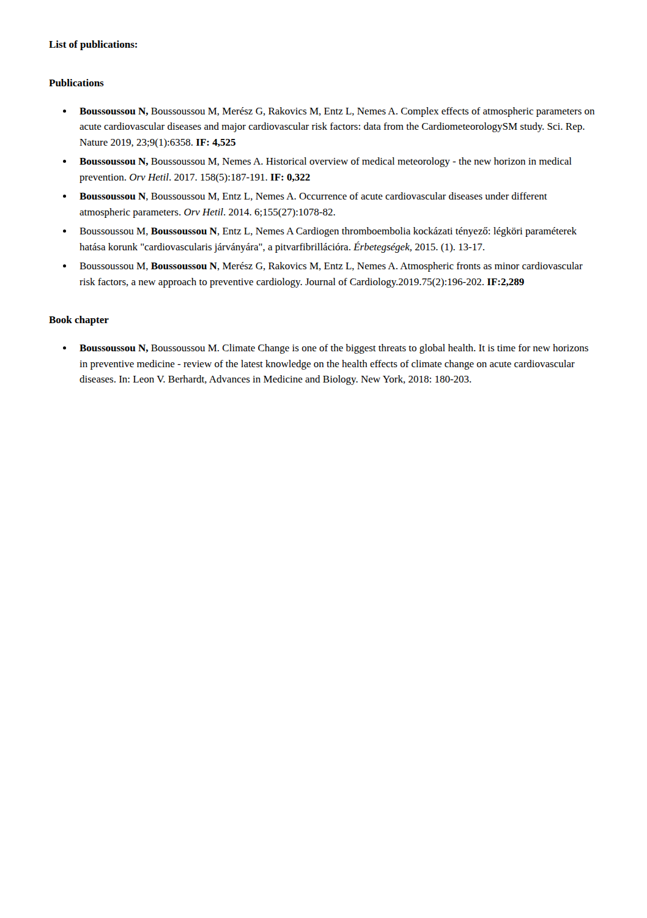List of publications:
Publications
Boussoussou N, Boussoussou M, Merész G, Rakovics M, Entz L, Nemes A. Complex effects of atmospheric parameters on acute cardiovascular diseases and major cardiovascular risk factors: data from the CardiometeorologySM study. Sci. Rep. Nature 2019, 23;9(1):6358. IF: 4,525
Boussoussou N, Boussoussou M, Nemes A. Historical overview of medical meteorology - the new horizon in medical prevention. Orv Hetil. 2017. 158(5):187-191. IF: 0,322
Boussoussou N, Boussoussou M, Entz L, Nemes A. Occurrence of acute cardiovascular diseases under different atmospheric parameters. Orv Hetil. 2014. 6;155(27):1078-82.
Boussoussou M, Boussoussou N, Entz L, Nemes A Cardiogen thromboembolia kockázati tényező: légköri paraméterek hatása korunk "cardiovascularis járványára", a pitvarfibrillációra. Érbetegségek, 2015. (1). 13-17.
Boussoussou M, Boussoussou N, Merész G, Rakovics M, Entz L, Nemes A. Atmospheric fronts as minor cardiovascular risk factors, a new approach to preventive cardiology. Journal of Cardiology.2019.75(2):196-202. IF:2,289
Book chapter
Boussoussou N, Boussoussou M. Climate Change is one of the biggest threats to global health. It is time for new horizons in preventive medicine - review of the latest knowledge on the health effects of climate change on acute cardiovascular diseases. In: Leon V. Berhardt, Advances in Medicine and Biology. New York, 2018: 180-203.